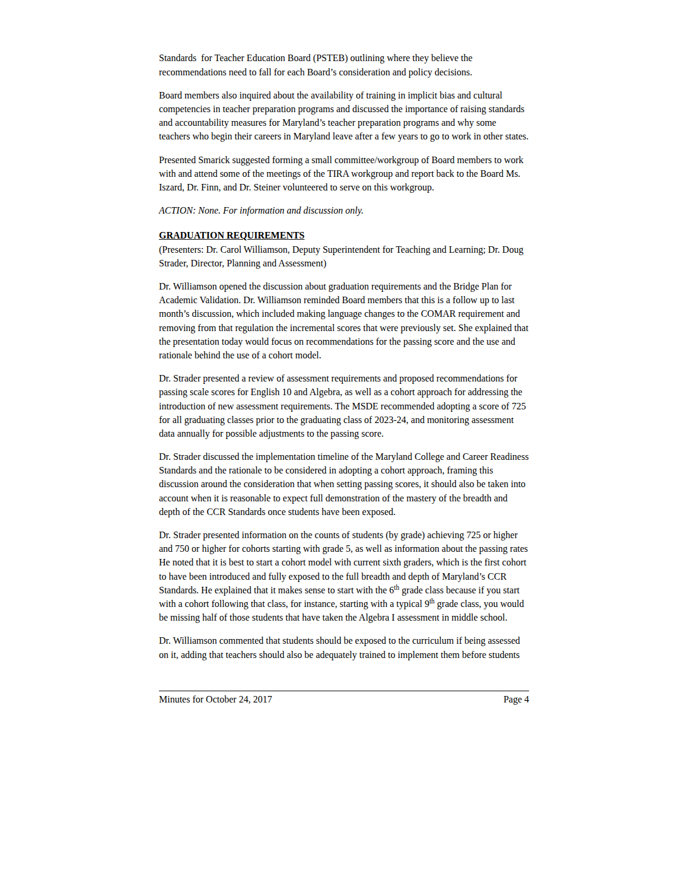Standards for Teacher Education Board (PSTEB) outlining where they believe the recommendations need to fall for each Board’s consideration and policy decisions.
Board members also inquired about the availability of training in implicit bias and cultural competencies in teacher preparation programs and discussed the importance of raising standards and accountability measures for Maryland’s teacher preparation programs and why some teachers who begin their careers in Maryland leave after a few years to go to work in other states.
Presented Smarick suggested forming a small committee/workgroup of Board members to work with and attend some of the meetings of the TIRA workgroup and report back to the Board Ms. Iszard, Dr. Finn, and Dr. Steiner volunteered to serve on this workgroup.
ACTION: None. For information and discussion only.
Graduation Requirements
(Presenters: Dr. Carol Williamson, Deputy Superintendent for Teaching and Learning; Dr. Doug Strader, Director, Planning and Assessment)
Dr. Williamson opened the discussion about graduation requirements and the Bridge Plan for Academic Validation. Dr. Williamson reminded Board members that this is a follow up to last month’s discussion, which included making language changes to the COMAR requirement and removing from that regulation the incremental scores that were previously set. She explained that the presentation today would focus on recommendations for the passing score and the use and rationale behind the use of a cohort model.
Dr. Strader presented a review of assessment requirements and proposed recommendations for passing scale scores for English 10 and Algebra, as well as a cohort approach for addressing the introduction of new assessment requirements. The MSDE recommended adopting a score of 725 for all graduating classes prior to the graduating class of 2023-24, and monitoring assessment data annually for possible adjustments to the passing score.
Dr. Strader discussed the implementation timeline of the Maryland College and Career Readiness Standards and the rationale to be considered in adopting a cohort approach, framing this discussion around the consideration that when setting passing scores, it should also be taken into account when it is reasonable to expect full demonstration of the mastery of the breadth and depth of the CCR Standards once students have been exposed.
Dr. Strader presented information on the counts of students (by grade) achieving 725 or higher and 750 or higher for cohorts starting with grade 5, as well as information about the passing rates He noted that it is best to start a cohort model with current sixth graders, which is the first cohort to have been introduced and fully exposed to the full breadth and depth of Maryland’s CCR Standards. He explained that it makes sense to start with the 6th grade class because if you start with a cohort following that class, for instance, starting with a typical 9th grade class, you would be missing half of those students that have taken the Algebra I assessment in middle school.
Dr. Williamson commented that students should be exposed to the curriculum if being assessed on it, adding that teachers should also be adequately trained to implement them before students
Minutes for October 24, 2017 Page 4